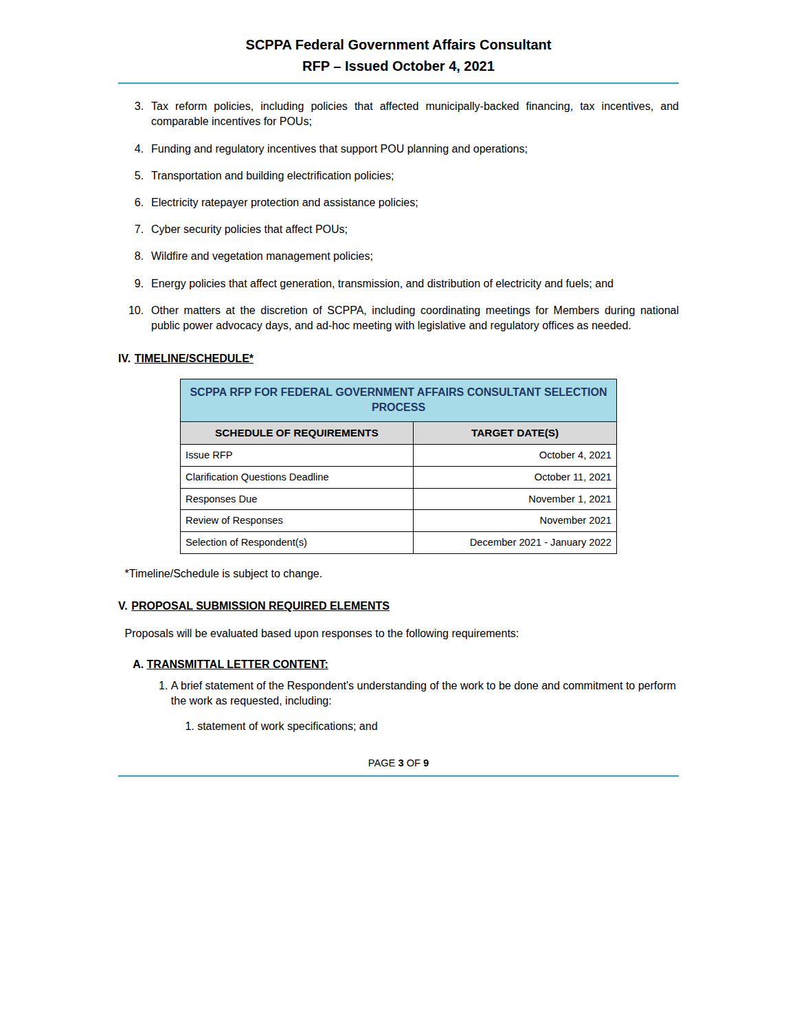SCPPA Federal Government Affairs Consultant
RFP – Issued October 4, 2021
Tax reform policies, including policies that affected municipally-backed financing, tax incentives, and comparable incentives for POUs;
Funding and regulatory incentives that support POU planning and operations;
Transportation and building electrification policies;
Electricity ratepayer protection and assistance policies;
Cyber security policies that affect POUs;
Wildfire and vegetation management policies;
Energy policies that affect generation, transmission, and distribution of electricity and fuels; and
Other matters at the discretion of SCPPA, including coordinating meetings for Members during national public power advocacy days, and ad-hoc meeting with legislative and regulatory offices as needed.
IV. TIMELINE/SCHEDULE*
SCPPA RFP FOR FEDERAL GOVERNMENT AFFAIRS CONSULTANT SELECTION PROCESS
| SCHEDULE OF REQUIREMENTS | TARGET DATE(S) |
| --- | --- |
| Issue RFP | October 4, 2021 |
| Clarification Questions Deadline | October 11, 2021 |
| Responses Due | November 1, 2021 |
| Review of Responses | November 2021 |
| Selection of Respondent(s) | December 2021 - January 2022 |
*Timeline/Schedule is subject to change.
V. PROPOSAL SUBMISSION REQUIRED ELEMENTS
Proposals will be evaluated based upon responses to the following requirements:
TRANSMITTAL LETTER CONTENT:
A brief statement of the Respondent's understanding of the work to be done and commitment to perform the work as requested, including:
statement of work specifications; and
PAGE 3 OF 9